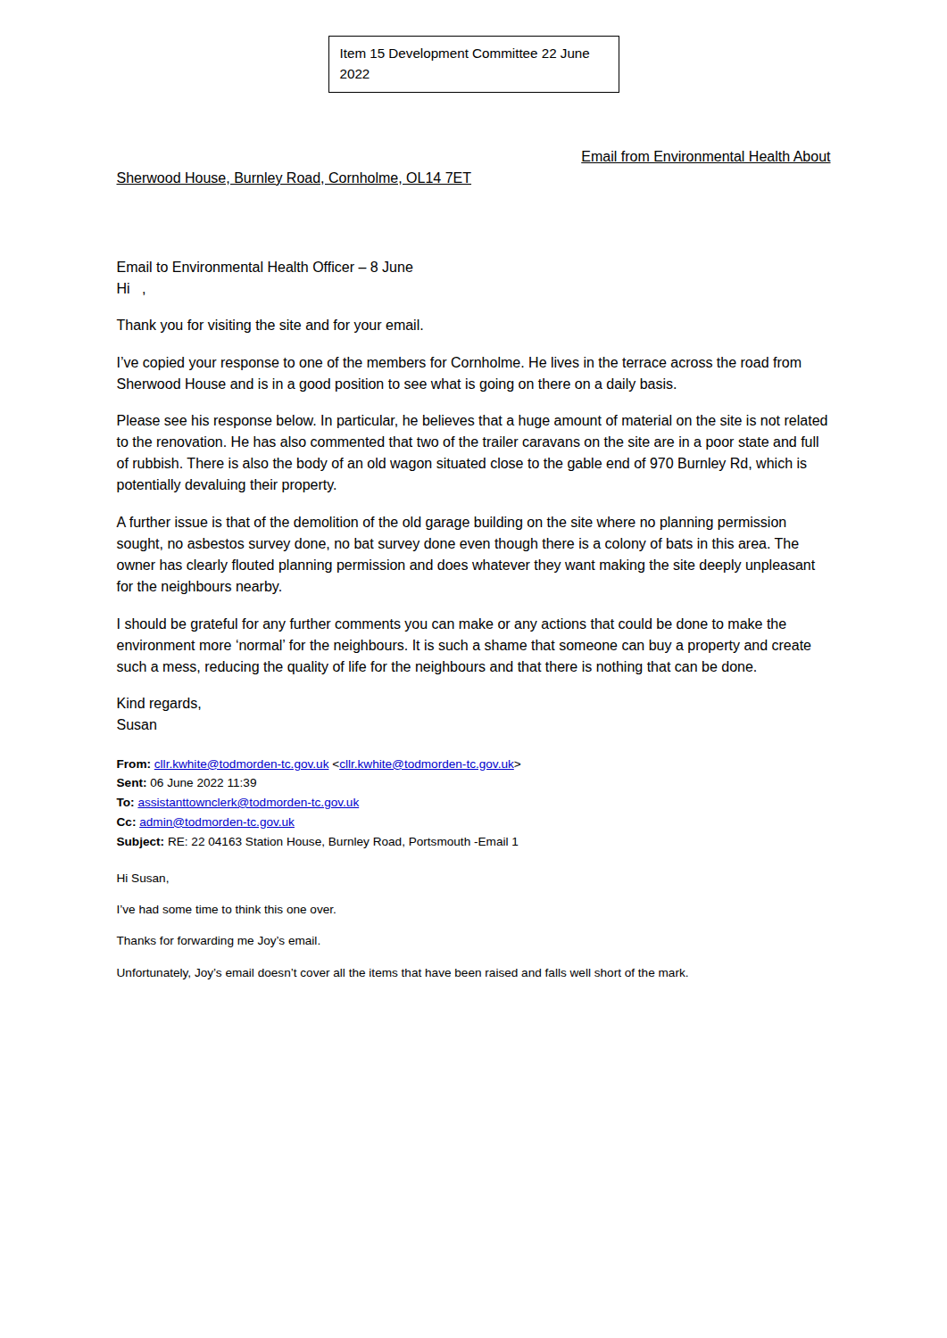Item 15 Development Committee 22 June 2022
Email from Environmental Health About
Sherwood House, Burnley Road, Cornholme, OL14 7ET
Email to Environmental Health Officer – 8 June
Hi ,
Thank you for visiting the site and for your email.
I’ve copied your response to one of the members for Cornholme. He lives in the terrace across the road from Sherwood House and is in a good position to see what is going on there on a daily basis.
Please see his response below. In particular, he believes that a huge amount of material on the site is not related to the renovation. He has also commented that two of the trailer caravans on the site are in a poor state and full of rubbish. There is also the body of an old wagon situated close to the gable end of 970 Burnley Rd, which is potentially devaluing their property.
A further issue is that of the demolition of the old garage building on the site where no planning permission sought, no asbestos survey done, no bat survey done even though there is a colony of bats in this area. The owner has clearly flouted planning permission and does whatever they want making the site deeply unpleasant for the neighbours nearby.
I should be grateful for any further comments you can make or any actions that could be done to make the environment more ‘normal’ for the neighbours. It is such a shame that someone can buy a property and create such a mess, reducing the quality of life for the neighbours and that there is nothing that can be done.
Kind regards,
Susan
From: cllr.kwhite@todmorden-tc.gov.uk <cllr.kwhite@todmorden-tc.gov.uk>
Sent: 06 June 2022 11:39
To: assistanttownclerk@todmorden-tc.gov.uk
Cc: admin@todmorden-tc.gov.uk
Subject: RE: 22 04163 Station House, Burnley Road, Portsmouth -Email 1
Hi Susan,
I’ve had some time to think this one over.
Thanks for forwarding me Joy’s email.
Unfortunately, Joy’s email doesn’t cover all the items that have been raised and falls well short of the mark.